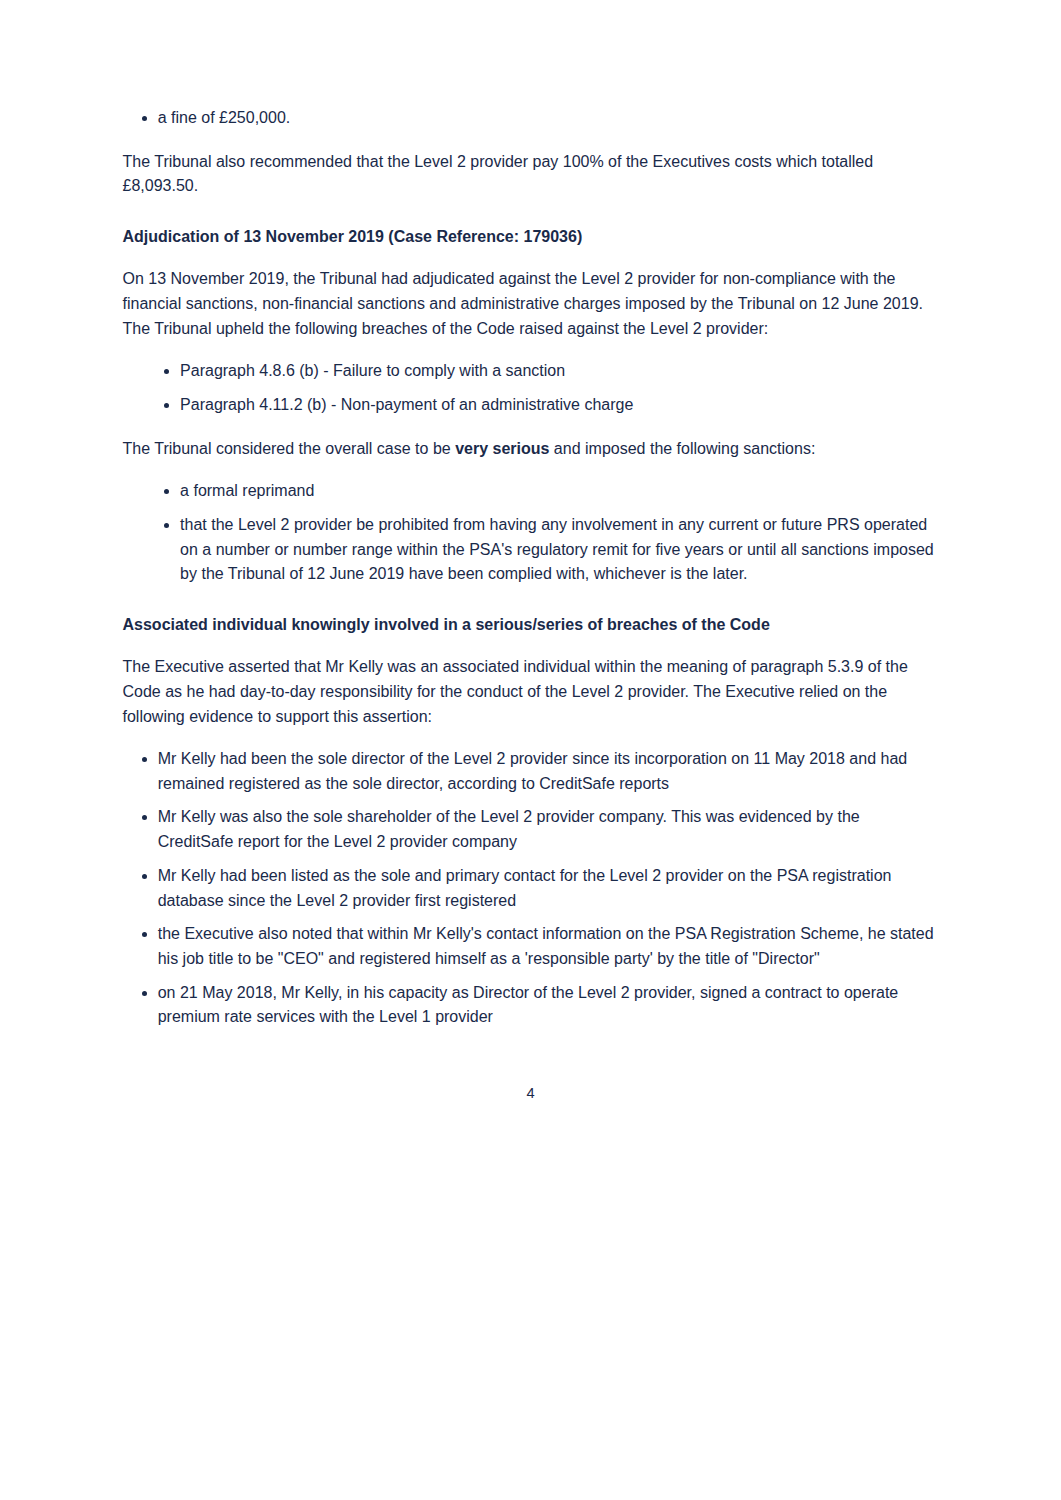a fine of £250,000.
The Tribunal also recommended that the Level 2 provider pay 100% of the Executives costs which totalled £8,093.50.
Adjudication of 13 November 2019 (Case Reference: 179036)
On 13 November 2019, the Tribunal had adjudicated against the Level 2 provider for non-compliance with the financial sanctions, non-financial sanctions and administrative charges imposed by the Tribunal on 12 June 2019. The Tribunal upheld the following breaches of the Code raised against the Level 2 provider:
Paragraph 4.8.6 (b) - Failure to comply with a sanction
Paragraph 4.11.2 (b) - Non-payment of an administrative charge
The Tribunal considered the overall case to be very serious and imposed the following sanctions:
a formal reprimand
that the Level 2 provider be prohibited from having any involvement in any current or future PRS operated on a number or number range within the PSA's regulatory remit for five years or until all sanctions imposed by the Tribunal of 12 June 2019 have been complied with, whichever is the later.
Associated individual knowingly involved in a serious/series of breaches of the Code
The Executive asserted that Mr Kelly was an associated individual within the meaning of paragraph 5.3.9 of the Code as he had day-to-day responsibility for the conduct of the Level 2 provider. The Executive relied on the following evidence to support this assertion:
Mr Kelly had been the sole director of the Level 2 provider since its incorporation on 11 May 2018 and had remained registered as the sole director, according to CreditSafe reports
Mr Kelly was also the sole shareholder of the Level 2 provider company. This was evidenced by the CreditSafe report for the Level 2 provider company
Mr Kelly had been listed as the sole and primary contact for the Level 2 provider on the PSA registration database since the Level 2 provider first registered
the Executive also noted that within Mr Kelly's contact information on the PSA Registration Scheme, he stated his job title to be "CEO" and registered himself as a 'responsible party' by the title of "Director"
on 21 May 2018, Mr Kelly, in his capacity as Director of the Level 2 provider, signed a contract to operate premium rate services with the Level 1 provider
4